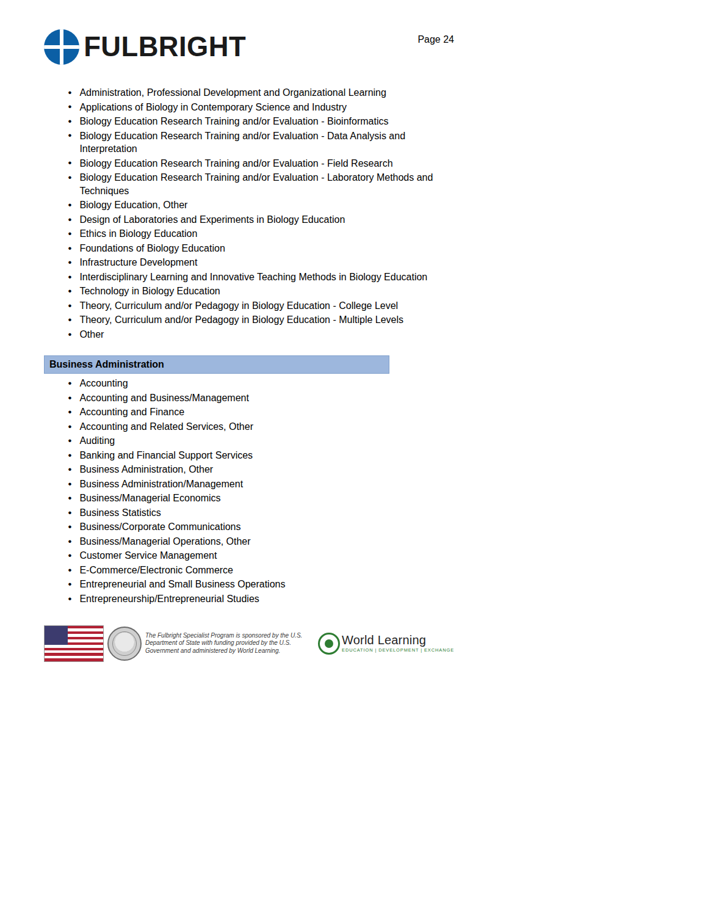FULBRIGHT
Page 24
Administration, Professional Development and Organizational Learning
Applications of Biology in Contemporary Science and Industry
Biology Education Research Training and/or Evaluation - Bioinformatics
Biology Education Research Training and/or Evaluation - Data Analysis and Interpretation
Biology Education Research Training and/or Evaluation - Field Research
Biology Education Research Training and/or Evaluation - Laboratory Methods and Techniques
Biology Education, Other
Design of Laboratories and Experiments in Biology Education
Ethics in Biology Education
Foundations of Biology Education
Infrastructure Development
Interdisciplinary Learning and Innovative Teaching Methods in Biology Education
Technology in Biology Education
Theory, Curriculum and/or Pedagogy in Biology Education - College Level
Theory, Curriculum and/or Pedagogy in Biology Education - Multiple Levels
Other
Business Administration
Accounting
Accounting and Business/Management
Accounting and Finance
Accounting and Related Services, Other
Auditing
Banking and Financial Support Services
Business Administration, Other
Business Administration/Management
Business/Managerial Economics
Business Statistics
Business/Corporate Communications
Business/Managerial Operations, Other
Customer Service Management
E-Commerce/Electronic Commerce
Entrepreneurial and Small Business Operations
Entrepreneurship/Entrepreneurial Studies
The Fulbright Specialist Program is sponsored by the U.S. Department of State with funding provided by the U.S. Government and administered by World Learning.
World Learning
Education | Development | Exchange